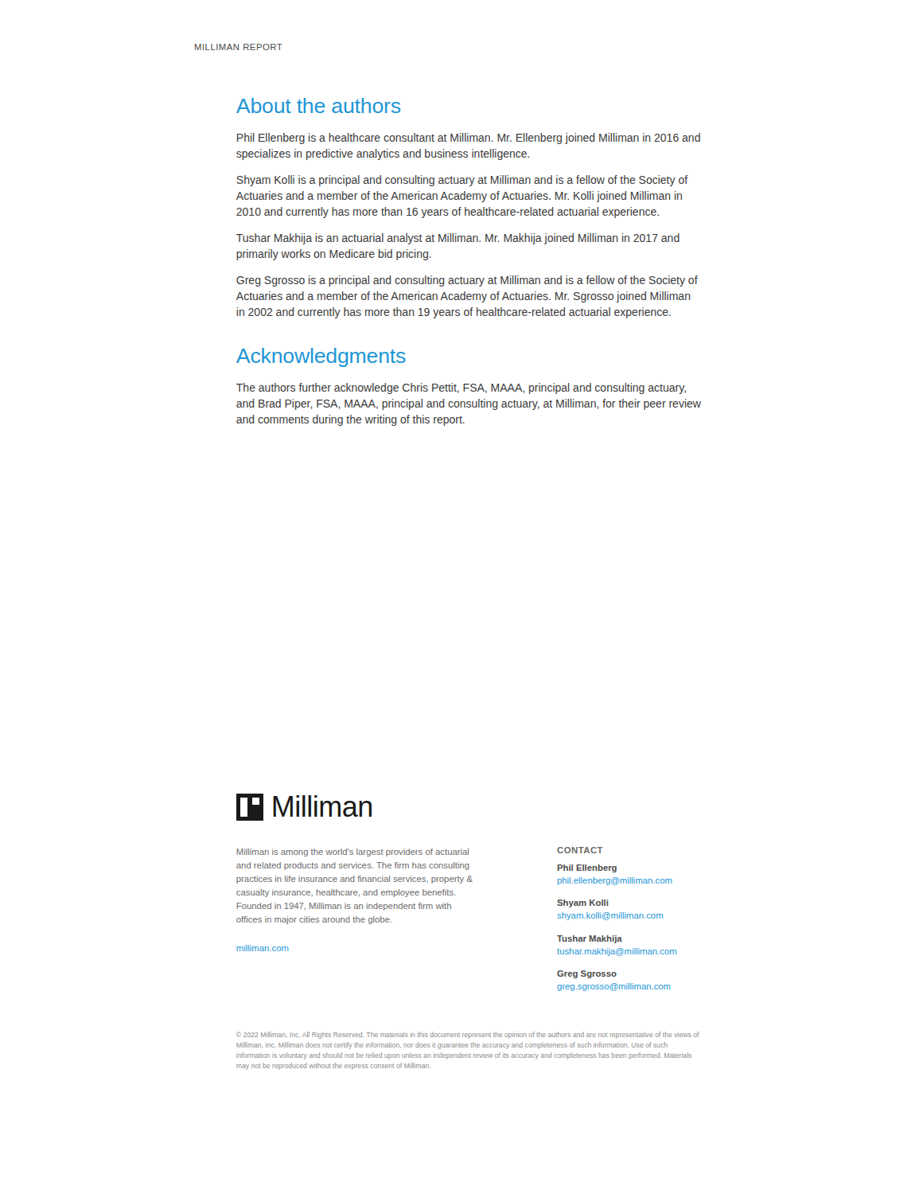MILLIMAN REPORT
About the authors
Phil Ellenberg is a healthcare consultant at Milliman. Mr. Ellenberg joined Milliman in 2016 and specializes in predictive analytics and business intelligence.
Shyam Kolli is a principal and consulting actuary at Milliman and is a fellow of the Society of Actuaries and a member of the American Academy of Actuaries. Mr. Kolli joined Milliman in 2010 and currently has more than 16 years of healthcare-related actuarial experience.
Tushar Makhija is an actuarial analyst at Milliman. Mr. Makhija joined Milliman in 2017 and primarily works on Medicare bid pricing.
Greg Sgrosso is a principal and consulting actuary at Milliman and is a fellow of the Society of Actuaries and a member of the American Academy of Actuaries. Mr. Sgrosso joined Milliman in 2002 and currently has more than 19 years of healthcare-related actuarial experience.
Acknowledgments
The authors further acknowledge Chris Pettit, FSA, MAAA, principal and consulting actuary, and Brad Piper, FSA, MAAA, principal and consulting actuary, at Milliman, for their peer review and comments during the writing of this report.
Milliman
Milliman is among the world's largest providers of actuarial and related products and services. The firm has consulting practices in life insurance and financial services, property & casualty insurance, healthcare, and employee benefits. Founded in 1947, Milliman is an independent firm with offices in major cities around the globe.
milliman.com
CONTACT
Phil Ellenberg
phil.ellenberg@milliman.com
Shyam Kolli
shyam.kolli@milliman.com
Tushar Makhija
tushar.makhija@milliman.com
Greg Sgrosso
greg.sgrosso@milliman.com
© 2022 Milliman, Inc. All Rights Reserved. The materials in this document represent the opinion of the authors and are not representative of the views of Milliman, Inc. Milliman does not certify the information, nor does it guarantee the accuracy and completeness of such information. Use of such information is voluntary and should not be relied upon unless an independent review of its accuracy and completeness has been performed. Materials may not be reproduced without the express consent of Milliman.